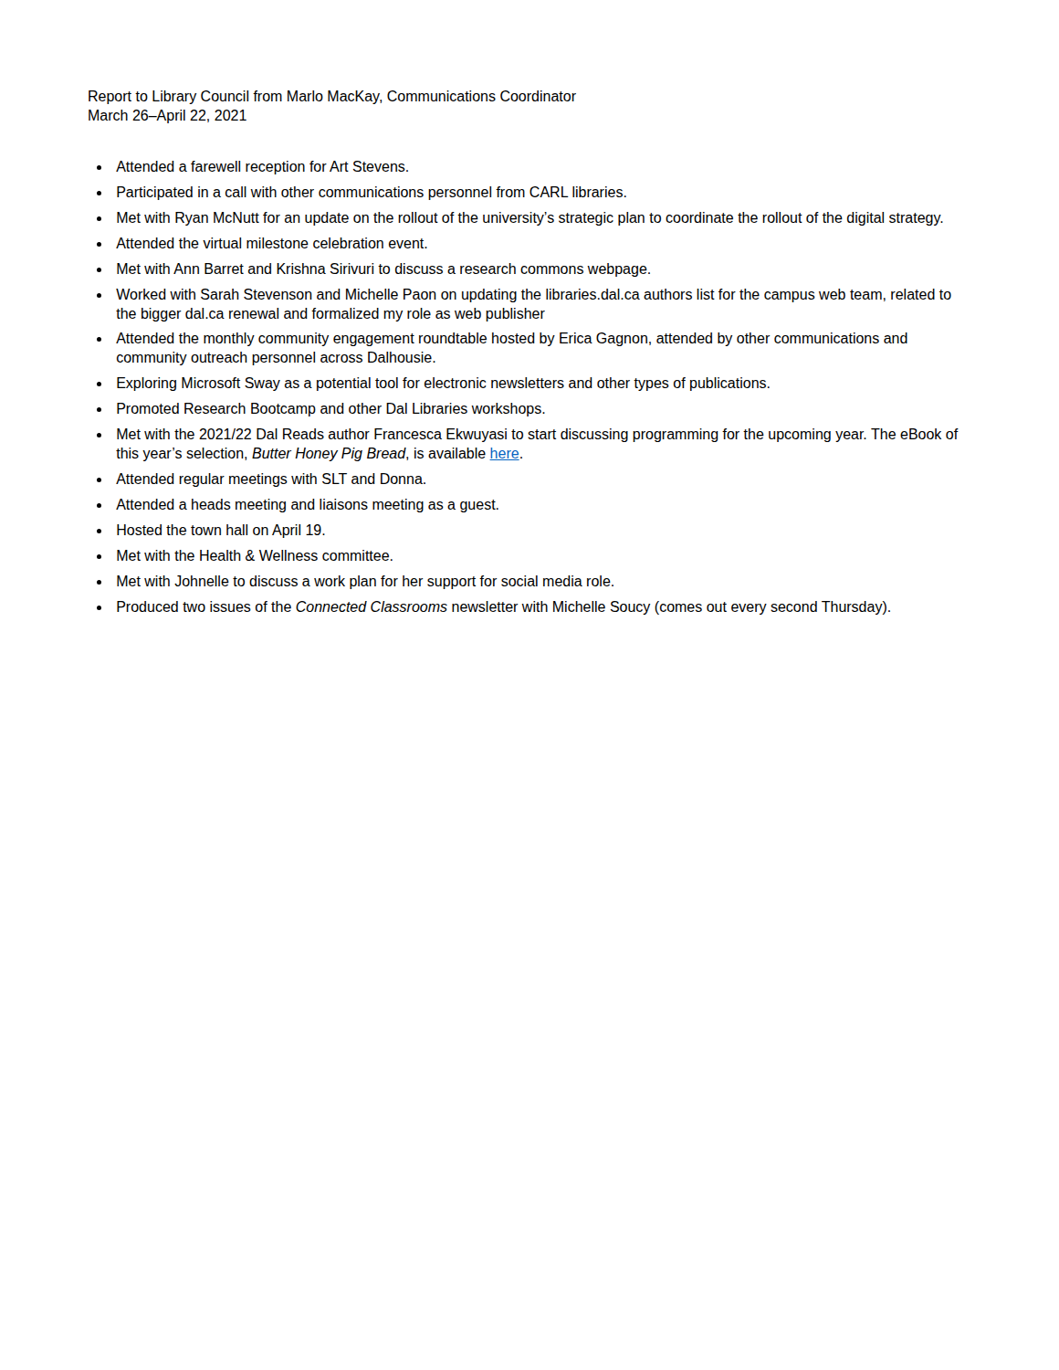Report to Library Council from Marlo MacKay, Communications Coordinator
March 26–April 22, 2021
Attended a farewell reception for Art Stevens.
Participated in a call with other communications personnel from CARL libraries.
Met with Ryan McNutt for an update on the rollout of the university’s strategic plan to coordinate the rollout of the digital strategy.
Attended the virtual milestone celebration event.
Met with Ann Barret and Krishna Sirivuri to discuss a research commons webpage.
Worked with Sarah Stevenson and Michelle Paon on updating the libraries.dal.ca authors list for the campus web team, related to the bigger dal.ca renewal and formalized my role as web publisher
Attended the monthly community engagement roundtable hosted by Erica Gagnon, attended by other communications and community outreach personnel across Dalhousie.
Exploring Microsoft Sway as a potential tool for electronic newsletters and other types of publications.
Promoted Research Bootcamp and other Dal Libraries workshops.
Met with the 2021/22 Dal Reads author Francesca Ekwuyasi to start discussing programming for the upcoming year. The eBook of this year’s selection, Butter Honey Pig Bread, is available here.
Attended regular meetings with SLT and Donna.
Attended a heads meeting and liaisons meeting as a guest.
Hosted the town hall on April 19.
Met with the Health & Wellness committee.
Met with Johnelle to discuss a work plan for her support for social media role.
Produced two issues of the Connected Classrooms newsletter with Michelle Soucy (comes out every second Thursday).